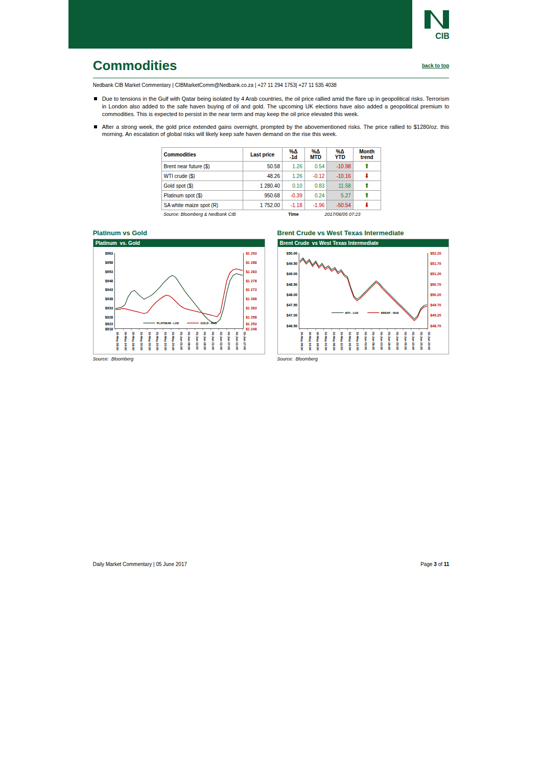CIB
Commodities
back to top
Nedbank CIB Market Commentary | CIBMarketComm@Nedbank.co.za | +27 11 294 1753| +27 11 535 4038
Due to tensions in the Gulf with Qatar being isolated by 4 Arab countries, the oil price rallied amid the flare up in geopolitical risks. Terrorism in London also added to the safe haven buying of oil and gold. The upcoming UK elections have also added a geopolitical premium to commodities. This is expected to persist in the near term and may keep the oil price elevated this week.
After a strong week, the gold price extended gains overnight, prompted by the abovementioned risks. The price rallied to $1280/oz. this morning. An escalation of global risks will likely keep safe haven demand on the rise this week.
| Commodities | Last price | %Δ -1d | %Δ MTD | %Δ YTD | Month trend |
| --- | --- | --- | --- | --- | --- |
| Brent near future ($) | 50.58 | 1.26 | 0.54 | -10.98 | ⬆ |
| WTI crude ($) | 48.26 | 1.26 | -0.12 | -10.16 | ⬇ |
| Gold spot ($) | 1 280.40 | 0.10 | 0.83 | 11.58 | ⬆ |
| Platinum spot ($) | 950.68 | -0.39 | 0.24 | 5.27 | ⬆ |
| SA white maize spot (R) | 1 752.00 | -1.18 | -1.96 | -50.54 | ⬇ |
| Source: Bloomberg & Nedbank CIB | Time | 2017/06/05 07:23 |
Platinum vs Gold
Platinum vs. Gold
$963 $958 $953 $948 $943 $938 $933 $928 $923 $918 $1 293 $1 288 $1 283 $1 278 $1 273 $1 268 $1 263 $1 258 $1 253 $1 248 PLATINUM - LHS GOLD - RHS 30-May 09:00 30-May 14:00 30-May 19:00 31-May 00:00 31-May 05:00 31-May 10:00 31-May 15:00 31-May 20:00 01-Jun 01:00 01-Jun 06:00 01-Jun 11:00 01-Jun 16:00 01-Jun 21:00 02-Jun 02:00 02-Jun 07:00 02-Jun 12:00 02-Jun 17:00
Source: Bloomberg
Brent Crude vs West Texas Intermediate
Brent Crude vs West Texas Intermediate
$50.00 $49.50 $49.00 $48.50 $48.00 $47.50 $47.00 $46.50 $52.20 $51.70 $51.20 $50.70 $50.20 $49.70 $49.20 $48.70 WTI - LHS BRENT - RHS 30-May 09:00 30-May 14:00 30-May 19:00 31-May 01:00 31-May 06:00 31-May 11:00 31-May 16:00 31-May 21:00 01-Jun 03:00 01-Jun 08:00 01-Jun 13:00 01-Jun 18:00 02-Jun 00:00 02-Jun 05:00 02-Jun 10:00 02-Jun 15:00 02-Jun 20:00
Source: Bloomberg
Daily Market Commentary | 05 June 2017
Page 3 of 11